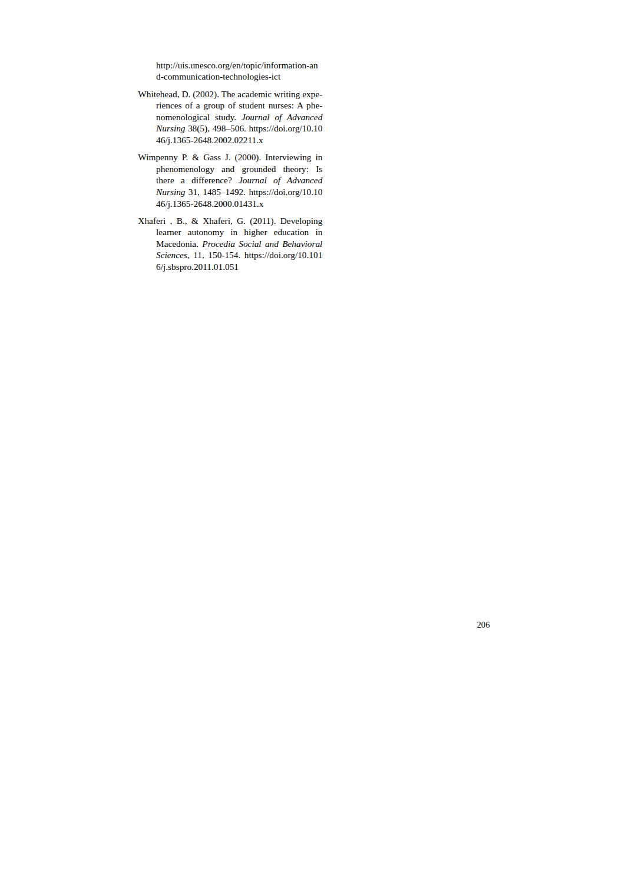http://uis.unesco.org/en/topic/information-and-communication-technologies-ict
Whitehead, D. (2002). The academic writing experiences of a group of student nurses: A phenomenological study. Journal of Advanced Nursing 38(5), 498–506. https://doi.org/10.1046/j.1365-2648.2002.02211.x
Wimpenny P. & Gass J. (2000). Interviewing in phenomenology and grounded theory: Is there a difference? Journal of Advanced Nursing 31, 1485–1492. https://doi.org/10.1046/j.1365-2648.2000.01431.x
Xhaferi , B., & Xhaferi, G. (2011). Developing learner autonomy in higher education in Macedonia. Procedia Social and Behavioral Sciences, 11, 150-154. https://doi.org/10.1016/j.sbspro.2011.01.051
206